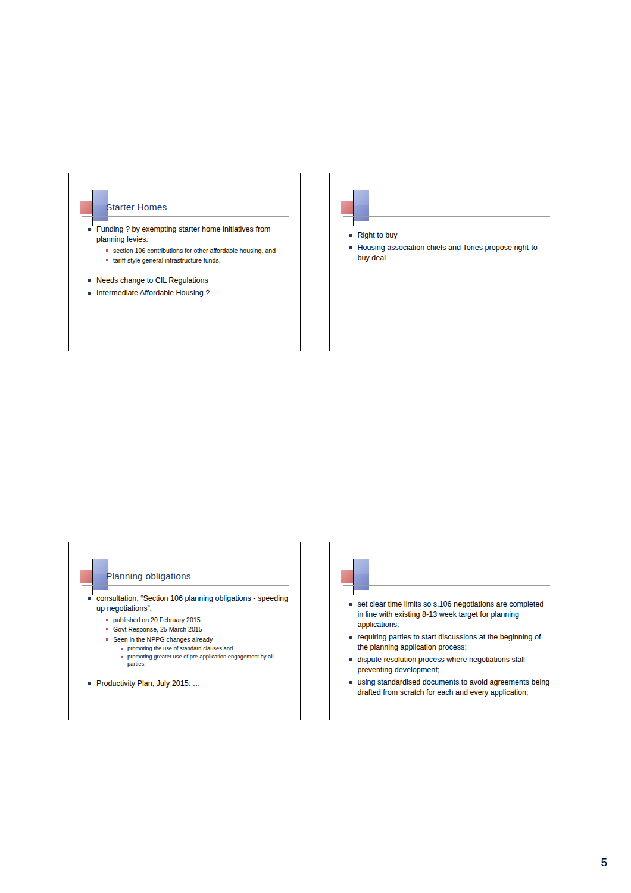Starter Homes
Funding ? by exempting starter home initiatives from planning levies:
section 106 contributions for other affordable housing, and
tariff-style general infrastructure funds,
Needs change to CIL Regulations
Intermediate Affordable Housing ?
Right to buy
Housing association chiefs and Tories propose right-to-buy deal
Planning obligations
consultation, “Section 106 planning obligations - speeding up negotiations”,
published on 20 February 2015
Govt Response, 25 March 2015
Seen in the NPPG changes already
promoting the use of standard clauses and
promoting greater use of pre-application engagement by all parties.
Productivity Plan, July 2015: …
set clear time limits so s.106 negotiations are completed in line with existing 8-13 week target for planning applications;
requiring parties to start discussions at the beginning of the planning application process;
dispute resolution process where negotiations stall preventing development;
using standardised documents to avoid agreements being drafted from scratch for each and every application;
5